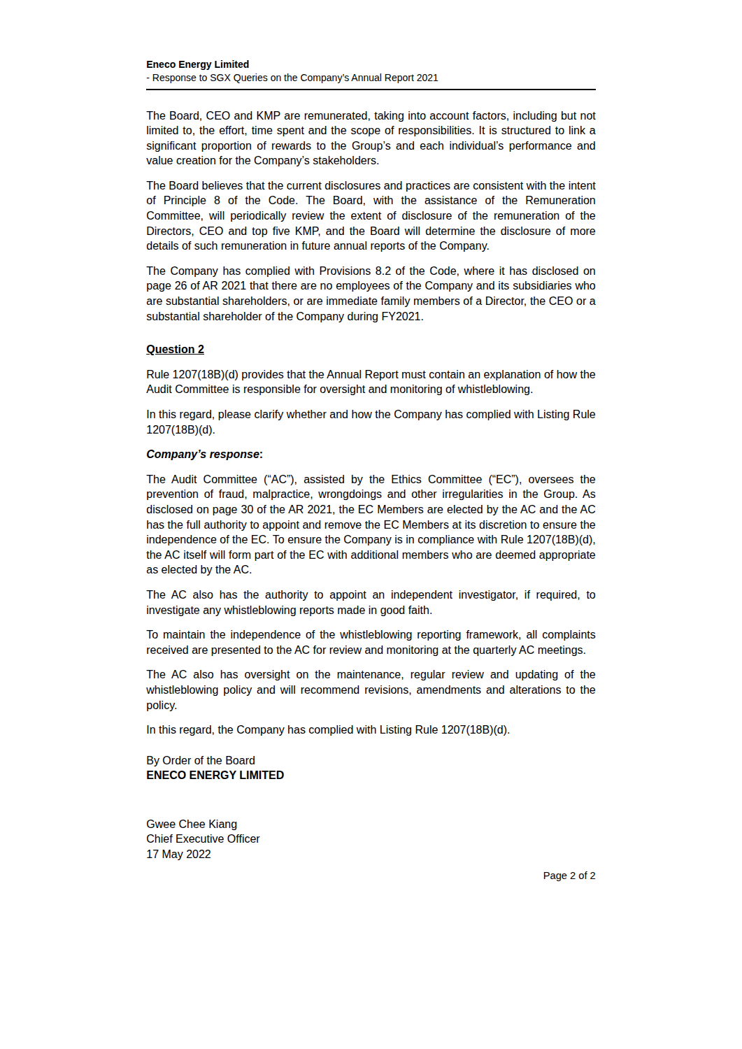Eneco Energy Limited
- Response to SGX Queries on the Company’s Annual Report 2021
The Board, CEO and KMP are remunerated, taking into account factors, including but not limited to, the effort, time spent and the scope of responsibilities. It is structured to link a significant proportion of rewards to the Group’s and each individual’s performance and value creation for the Company’s stakeholders.
The Board believes that the current disclosures and practices are consistent with the intent of Principle 8 of the Code. The Board, with the assistance of the Remuneration Committee, will periodically review the extent of disclosure of the remuneration of the Directors, CEO and top five KMP, and the Board will determine the disclosure of more details of such remuneration in future annual reports of the Company.
The Company has complied with Provisions 8.2 of the Code, where it has disclosed on page 26 of AR 2021 that there are no employees of the Company and its subsidiaries who are substantial shareholders, or are immediate family members of a Director, the CEO or a substantial shareholder of the Company during FY2021.
Question 2
Rule 1207(18B)(d) provides that the Annual Report must contain an explanation of how the Audit Committee is responsible for oversight and monitoring of whistleblowing.
In this regard, please clarify whether and how the Company has complied with Listing Rule 1207(18B)(d).
Company’s response:
The Audit Committee (“AC”), assisted by the Ethics Committee (“EC”), oversees the prevention of fraud, malpractice, wrongdoings and other irregularities in the Group. As disclosed on page 30 of the AR 2021, the EC Members are elected by the AC and the AC has the full authority to appoint and remove the EC Members at its discretion to ensure the independence of the EC. To ensure the Company is in compliance with Rule 1207(18B)(d), the AC itself will form part of the EC with additional members who are deemed appropriate as elected by the AC.
The AC also has the authority to appoint an independent investigator, if required, to investigate any whistleblowing reports made in good faith.
To maintain the independence of the whistleblowing reporting framework, all complaints received are presented to the AC for review and monitoring at the quarterly AC meetings.
The AC also has oversight on the maintenance, regular review and updating of the whistleblowing policy and will recommend revisions, amendments and alterations to the policy.
In this regard, the Company has complied with Listing Rule 1207(18B)(d).
By Order of the Board
ENECO ENERGY LIMITED
Gwee Chee Kiang
Chief Executive Officer
17 May 2022
Page 2 of 2